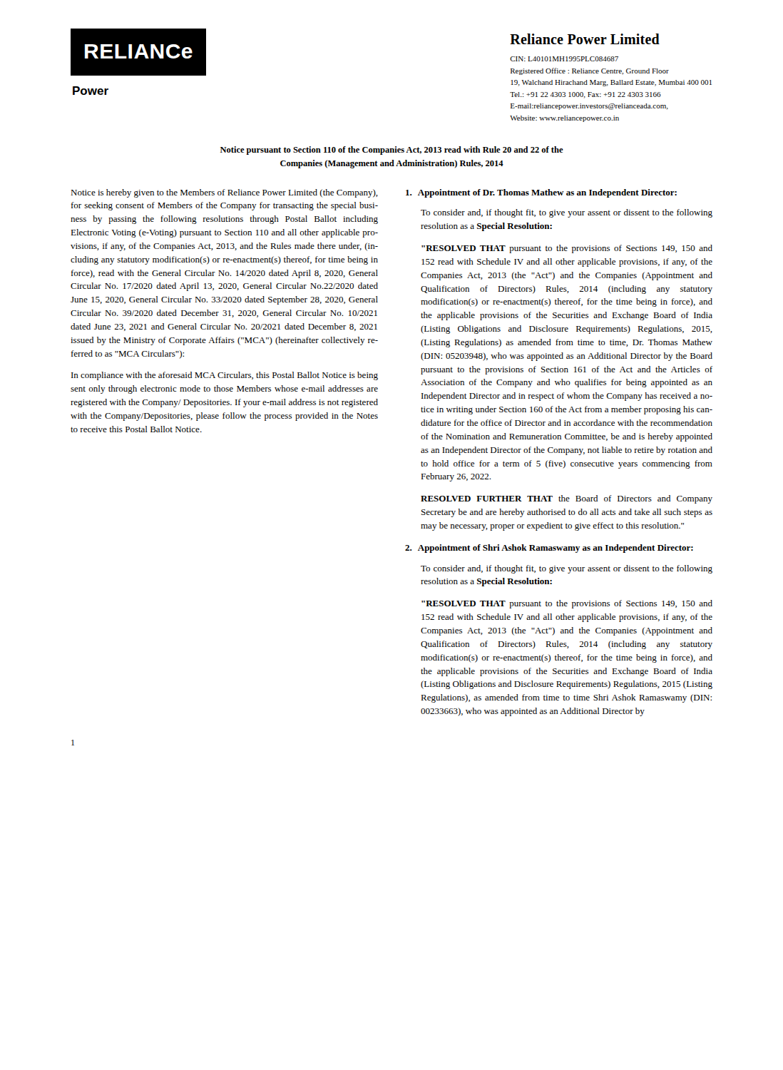RELIANCe
Power
Reliance Power Limited
CIN: L40101MH1995PLC084687
Registered Office : Reliance Centre, Ground Floor
19, Walchand Hirachand Marg, Ballard Estate, Mumbai 400 001
Tel.: +91 22 4303 1000, Fax: +91 22 4303 3166
E-mail:reliancepower.investors@relianceada.com,
Website: www.reliancepower.co.in
Notice pursuant to Section 110 of the Companies Act, 2013 read with Rule 20 and 22 of the
Companies (Management and Administration) Rules, 2014
Notice is hereby given to the Members of Reliance Power Limited (the Company), for seeking consent of Members of the Company for transacting the special business by passing the following resolutions through Postal Ballot including Electronic Voting (e-Voting) pursuant to Section 110 and all other applicable provisions, if any, of the Companies Act, 2013, and the Rules made there under, (including any statutory modification(s) or re-enactment(s) thereof, for time being in force), read with the General Circular No. 14/2020 dated April 8, 2020, General Circular No. 17/2020 dated April 13, 2020, General Circular No.22/2020 dated June 15, 2020, General Circular No. 33/2020 dated September 28, 2020, General Circular No. 39/2020 dated December 31, 2020, General Circular No. 10/2021 dated June 23, 2021 and General Circular No. 20/2021 dated December 8, 2021 issued by the Ministry of Corporate Affairs ("MCA") (hereinafter collectively referred to as "MCA Circulars"):
In compliance with the aforesaid MCA Circulars, this Postal Ballot Notice is being sent only through electronic mode to those Members whose e-mail addresses are registered with the Company/ Depositories. If your e-mail address is not registered with the Company/Depositories, please follow the process provided in the Notes to receive this Postal Ballot Notice.
1. Appointment of Dr. Thomas Mathew as an Independent Director:
To consider and, if thought fit, to give your assent or dissent to the following resolution as a Special Resolution:
"RESOLVED THAT pursuant to the provisions of Sections 149, 150 and 152 read with Schedule IV and all other applicable provisions, if any, of the Companies Act, 2013 (the "Act") and the Companies (Appointment and Qualification of Directors) Rules, 2014 (including any statutory modification(s) or re-enactment(s) thereof, for the time being in force), and the applicable provisions of the Securities and Exchange Board of India (Listing Obligations and Disclosure Requirements) Regulations, 2015, (Listing Regulations) as amended from time to time, Dr. Thomas Mathew (DIN: 05203948), who was appointed as an Additional Director by the Board pursuant to the provisions of Section 161 of the Act and the Articles of Association of the Company and who qualifies for being appointed as an Independent Director and in respect of whom the Company has received a notice in writing under Section 160 of the Act from a member proposing his candidature for the office of Director and in accordance with the recommendation of the Nomination and Remuneration Committee, be and is hereby appointed as an Independent Director of the Company, not liable to retire by rotation and to hold office for a term of 5 (five) consecutive years commencing from February 26, 2022.
RESOLVED FURTHER THAT the Board of Directors and Company Secretary be and are hereby authorised to do all acts and take all such steps as may be necessary, proper or expedient to give effect to this resolution."
2. Appointment of Shri Ashok Ramaswamy as an Independent Director:
To consider and, if thought fit, to give your assent or dissent to the following resolution as a Special Resolution:
"RESOLVED THAT pursuant to the provisions of Sections 149, 150 and 152 read with Schedule IV and all other applicable provisions, if any, of the Companies Act, 2013 (the "Act") and the Companies (Appointment and Qualification of Directors) Rules, 2014 (including any statutory modification(s) or re-enactment(s) thereof, for the time being in force), and the applicable provisions of the Securities and Exchange Board of India (Listing Obligations and Disclosure Requirements) Regulations, 2015 (Listing Regulations), as amended from time to time Shri Ashok Ramaswamy (DIN: 00233663), who was appointed as an Additional Director by
1